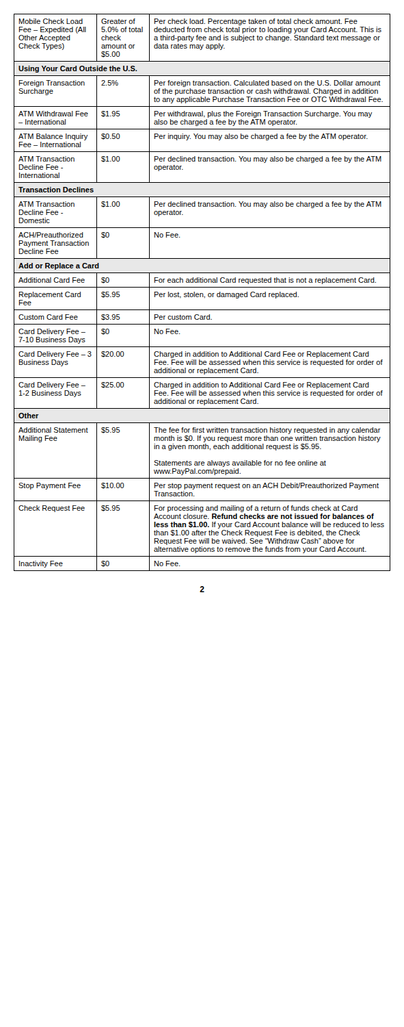| Mobile Check Load Fee – Expedited (All Other Accepted Check Types) | Greater of 5.0% of total check amount or $5.00 | Per check load. Percentage taken of total check amount. Fee deducted from check total prior to loading your Card Account. This is a third-party fee and is subject to change. Standard text message or data rates may apply. |
| Using Your Card Outside the U.S. |
| Foreign Transaction Surcharge | 2.5% | Per foreign transaction. Calculated based on the U.S. Dollar amount of the purchase transaction or cash withdrawal. Charged in addition to any applicable Purchase Transaction Fee or OTC Withdrawal Fee. |
| ATM Withdrawal Fee – International | $1.95 | Per withdrawal, plus the Foreign Transaction Surcharge. You may also be charged a fee by the ATM operator. |
| ATM Balance Inquiry Fee – International | $0.50 | Per inquiry. You may also be charged a fee by the ATM operator. |
| ATM Transaction Decline Fee -International | $1.00 | Per declined transaction. You may also be charged a fee by the ATM operator. |
| Transaction Declines |
| ATM Transaction Decline Fee -Domestic | $1.00 | Per declined transaction. You may also be charged a fee by the ATM operator. |
| ACH/Preauthorized Payment Transaction Decline Fee | $0 | No Fee. |
| Add or Replace a Card |
| Additional Card Fee | $0 | For each additional Card requested that is not a replacement Card. |
| Replacement Card Fee | $5.95 | Per lost, stolen, or damaged Card replaced. |
| Custom Card Fee | $3.95 | Per custom Card. |
| Card Delivery Fee – 7-10 Business Days | $0 | No Fee. |
| Card Delivery Fee – 3 Business Days | $20.00 | Charged in addition to Additional Card Fee or Replacement Card Fee. Fee will be assessed when this service is requested for order of additional or replacement Card. |
| Card Delivery Fee – 1-2 Business Days | $25.00 | Charged in addition to Additional Card Fee or Replacement Card Fee. Fee will be assessed when this service is requested for order of additional or replacement Card. |
| Other |
| Additional Statement Mailing Fee | $5.95 | The fee for first written transaction history requested in any calendar month is $0. If you request more than one written transaction history in a given month, each additional request is $5.95. Statements are always available for no fee online at www.PayPal.com/prepaid. |
| Stop Payment Fee | $10.00 | Per stop payment request on an ACH Debit/Preauthorized Payment Transaction. |
| Check Request Fee | $5.95 | For processing and mailing of a return of funds check at Card Account closure. Refund checks are not issued for balances of less than $1.00. If your Card Account balance will be reduced to less than $1.00 after the Check Request Fee is debited, the Check Request Fee will be waived. See “Withdraw Cash” above for alternative options to remove the funds from your Card Account. |
| Inactivity Fee | $0 | No Fee. |
2